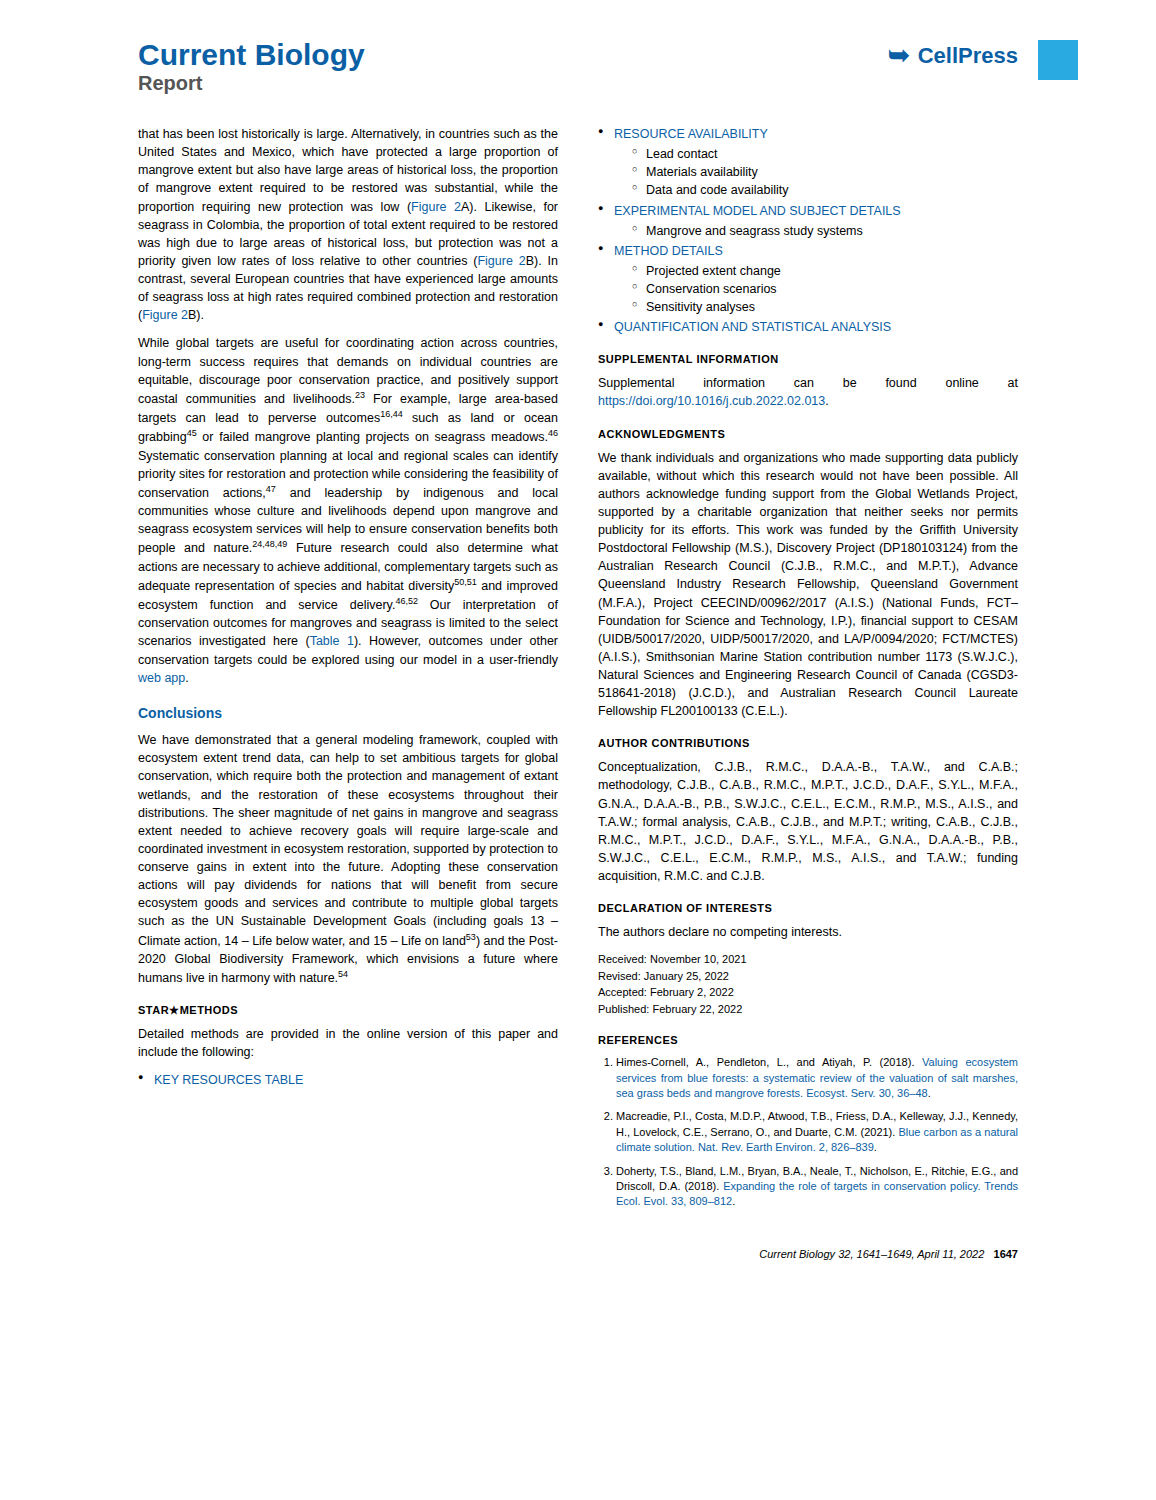Current Biology
Report
➥ CellPress
that has been lost historically is large. Alternatively, in countries such as the United States and Mexico, which have protected a large proportion of mangrove extent but also have large areas of historical loss, the proportion of mangrove extent required to be restored was substantial, while the proportion requiring new protection was low (Figure 2 A). Likewise, for seagrass in Colombia, the proportion of total extent required to be restored was high due to large areas of historical loss, but protection was not a priority given low rates of loss relative to other countries (Figure 2 B). In contrast, several European countries that have experienced large amounts of seagrass loss at high rates required combined protection and restoration (Figure 2 B).
While global targets are useful for coordinating action across countries, long-term success requires that demands on individual countries are equitable, discourage poor conservation practice, and positively support coastal communities and livelihoods.23 For example, large area-based targets can lead to perverse outcomes16,44 such as land or ocean grabbing45 or failed mangrove planting projects on seagrass meadows.46 Systematic conservation planning at local and regional scales can identify priority sites for restoration and protection while considering the feasibility of conservation actions,47 and leadership by indigenous and local communities whose culture and livelihoods depend upon mangrove and seagrass ecosystem services will help to ensure conservation benefits both people and nature.24,48,49 Future research could also determine what actions are necessary to achieve additional, complementary targets such as adequate representation of species and habitat diversity50,51 and improved ecosystem function and service delivery.46,52 Our interpretation of conservation outcomes for mangroves and seagrass is limited to the select scenarios investigated here (Table 1). However, outcomes under other conservation targets could be explored using our model in a user-friendly web app.
Conclusions
We have demonstrated that a general modeling framework, coupled with ecosystem extent trend data, can help to set ambitious targets for global conservation, which require both the protection and management of extant wetlands, and the restoration of these ecosystems throughout their distributions. The sheer magnitude of net gains in mangrove and seagrass extent needed to achieve recovery goals will require large-scale and coordinated investment in ecosystem restoration, supported by protection to conserve gains in extent into the future. Adopting these conservation actions will pay dividends for nations that will benefit from secure ecosystem goods and services and contribute to multiple global targets such as the UN Sustainable Development Goals (including goals 13 – Climate action, 14 – Life below water, and 15 – Life on land53) and the Post-2020 Global Biodiversity Framework, which envisions a future where humans live in harmony with nature.54
STAR★METHODS
Detailed methods are provided in the online version of this paper and include the following:
KEY RESOURCES TABLE
RESOURCE AVAILABILITY
Lead contact
Materials availability
Data and code availability
EXPERIMENTAL MODEL AND SUBJECT DETAILS
Mangrove and seagrass study systems
METHOD DETAILS
Projected extent change
Conservation scenarios
Sensitivity analyses
QUANTIFICATION AND STATISTICAL ANALYSIS
Supplemental information
Supplemental information can be found online at https://doi.org/10.1016/j.cub.2022.02.013.
Acknowledgments
We thank individuals and organizations who made supporting data publicly available, without which this research would not have been possible. All authors acknowledge funding support from the Global Wetlands Project, supported by a charitable organization that neither seeks nor permits publicity for its efforts. This work was funded by the Griffith University Postdoctoral Fellowship (M.S.), Discovery Project (DP180103124) from the Australian Research Council (C.J.B., R.M.C., and M.P.T.), Advance Queensland Industry Research Fellowship, Queensland Government (M.F.A.), Project CEECIND/00962/2017 (A.I.S.) (National Funds, FCT–Foundation for Science and Technology, I.P.), financial support to CESAM (UIDB/50017/2020, UIDP/50017/2020, and LA/P/0094/2020; FCT/MCTES) (A.I.S.), Smithsonian Marine Station contribution number 1173 (S.W.J.C.), Natural Sciences and Engineering Research Council of Canada (CGSD3-518641-2018) (J.C.D.), and Australian Research Council Laureate Fellowship FL200100133 (C.E.L.).
Author contributions
Conceptualization, C.J.B., R.M.C., D.A.A.-B., T.A.W., and C.A.B.; methodology, C.J.B., C.A.B., R.M.C., M.P.T., J.C.D., D.A.F., S.Y.L., M.F.A., G.N.A., D.A.A.-B., P.B., S.W.J.C., C.E.L., E.C.M., R.M.P., M.S., A.I.S., and T.A.W.; formal analysis, C.A.B., C.J.B., and M.P.T.; writing, C.A.B., C.J.B., R.M.C., M.P.T., J.C.D., D.A.F., S.Y.L., M.F.A., G.N.A., D.A.A.-B., P.B., S.W.J.C., C.E.L., E.C.M., R.M.P., M.S., A.I.S., and T.A.W.; funding acquisition, R.M.C. and C.J.B.
Declaration of interests
The authors declare no competing interests.
Received: November 10, 2021
Revised: January 25, 2022
Accepted: February 2, 2022
Published: February 22, 2022
References
Himes-Cornell, A., Pendleton, L., and Atiyah, P. (2018). Valuing ecosystem services from blue forests: a systematic review of the valuation of salt marshes, sea grass beds and mangrove forests. Ecosyst. Serv. 30, 36–48.
Macreadie, P.I., Costa, M.D.P., Atwood, T.B., Friess, D.A., Kelleway, J.J., Kennedy, H., Lovelock, C.E., Serrano, O., and Duarte, C.M. (2021). Blue carbon as a natural climate solution. Nat. Rev. Earth Environ. 2, 826–839.
Doherty, T.S., Bland, L.M., Bryan, B.A., Neale, T., Nicholson, E., Ritchie, E.G., and Driscoll, D.A. (2018). Expanding the role of targets in conservation policy. Trends Ecol. Evol. 33, 809–812.
Current Biology 32, 1641–1649, April 11, 2022 1647